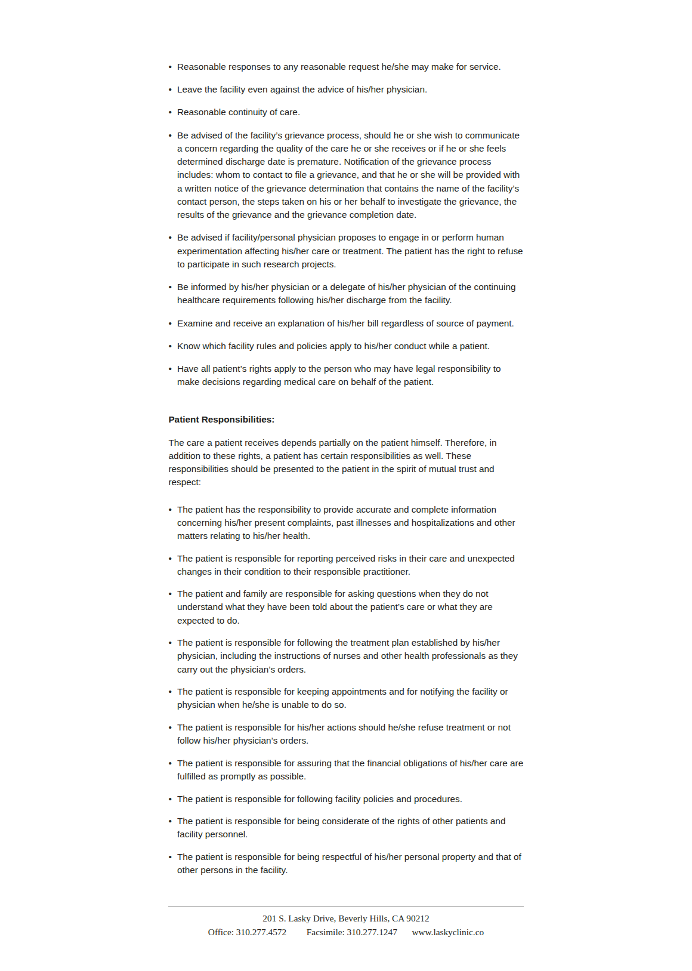Reasonable responses to any reasonable request he/she may make for service.
Leave the facility even against the advice of his/her physician.
Reasonable continuity of care.
Be advised of the facility’s grievance process, should he or she wish to communicate a concern regarding the quality of the care he or she receives or if he or she feels determined discharge date is premature. Notification of the grievance process includes: whom to contact to file a griev­ance, and that he or she will be provided with a written notice of the grievance determination that contains the name of the facility’s contact person, the steps taken on his or her behalf to investi­gate the grievance, the results of the grievance and the grievance completion date.
Be advised if facility/personal physician proposes to engage in or perform human experimenta­tion affecting his/her care or treatment. The patient has the right to refuse to participate in such research projects.
Be informed by his/her physician or a delegate of his/her physician of the continuing healthcare requirements following his/her discharge from the facility.
Examine and receive an explanation of his/her bill regardless of source of payment.
Know which facility rules and policies apply to his/her conduct while a patient.
Have all patient’s rights apply to the person who may have legal responsibility to make decisions regarding medical care on behalf of the patient.
Patient Responsibilities:
The care a patient receives depends partially on the patient himself. Therefore, in addition to these rights, a patient has certain responsibilities as well. These responsibilities should be presented to the patient in the spirit of mutual trust and respect:
The patient has the responsibility to provide accurate and complete information concerning his/her present complaints, past illnesses and hospitalizations and other matters relating to his/her health.
The patient is responsible for reporting perceived risks in their care and unexpected changes in their condition to their responsible practitioner.
The patient and family are responsible for asking questions when they do not understand what they have been told about the patient’s care or what they are expected to do.
The patient is responsible for following the treatment plan established by his/her physician, including the instructions of nurses and other health professionals as they carry out the physician’s orders.
The patient is responsible for keeping appointments and for notifying the facility or physician when he/she is unable to do so.
The patient is responsible for his/her actions should he/she refuse treatment or not follow his/her physician’s orders.
The patient is responsible for assuring that the financial obligations of his/her care are fulfilled as promptly as possible.
The patient is responsible for following facility policies and procedures.
The patient is responsible for being considerate of the rights of other patients and facility personnel.
The patient is responsible for being respectful of his/her personal property and that of other persons in the facility.
201 S. Lasky Drive, Beverly Hills, CA 90212
Office: 310.277.4572 Facsimile: 310.277.1247 www.laskyclinic.co